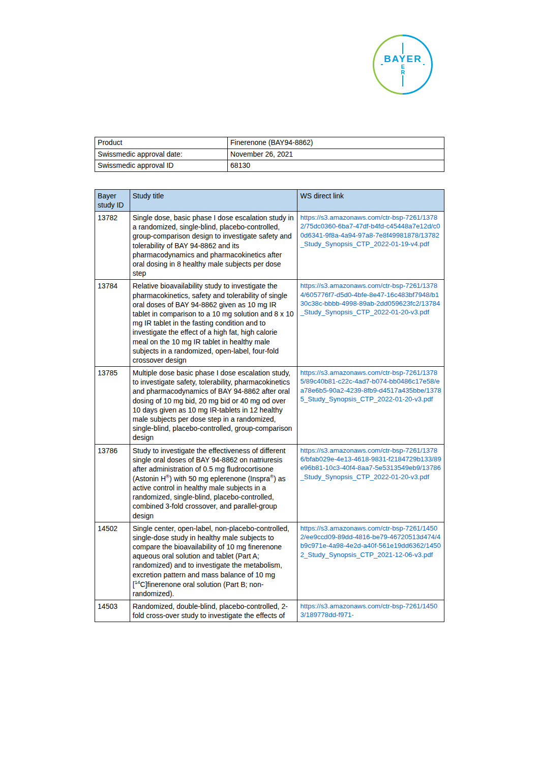BAYER E
R
| Product | Finerenone (BAY94-8862) |
| Swissmedic approval date: | November 26, 2021 |
| Swissmedic approval ID | 68130 |
| Bayer study ID | Study title | WS direct link |
| --- | --- | --- |
| 13782 | Single dose, basic phase I dose escalation study in a randomized, single-blind, placebo-controlled, group-comparison design to investigate safety and tolerability of BAY 94-8862 and its pharmacodynamics and pharmacokinetics after oral dosing in 8 healthy male subjects per dose step | https://s3.amazonaws.com/ctr-bsp-7261/13782/75dc0360-6ba7-47df-b4fd-c45448a7e12d/c00d6341-9f8a-4a94-97a8-7e8f49981878/13782_Study_Synopsis_CTP_2022-01-19-v4.pdf |
| 13784 | Relative bioavailability study to investigate the pharmacokinetics, safety and tolerability of single oral doses of BAY 94-8862 given as 10 mg IR tablet in comparison to a 10 mg solution and 8 x 10 mg IR tablet in the fasting condition and to investigate the effect of a high fat, high calorie meal on the 10 mg IR tablet in healthy male subjects in a randomized, open-label, four-fold crossover design | https://s3.amazonaws.com/ctr-bsp-7261/13784/605776f7-d5d0-4bfe-8e47-16c483bf7948/b130c38c-bbbb-4998-89ab-2dd059623fc2/13784_Study_Synopsis_CTP_2022-01-20-v3.pdf |
| 13785 | Multiple dose basic phase I dose escalation study, to investigate safety, tolerability, pharmacokinetics and pharmacodynamics of BAY 94-8862 after oral dosing of 10 mg bid, 20 mg bid or 40 mg od over 10 days given as 10 mg IR-tablets in 12 healthy male subjects per dose step in a randomized, single-blind, placebo-controlled, group-comparison design | https://s3.amazonaws.com/ctr-bsp-7261/13785/89c40b81-c22c-4ad7-b074-bb0486c17e58/ea78e6b5-90a2-4239-8fb9-d4517a435bbe/13785_Study_Synopsis_CTP_2022-01-20-v3.pdf |
| 13786 | Study to investigate the effectiveness of different single oral doses of BAY 94-8862 on natriuresis after administration of 0.5 mg fludrocortisone (Astonin H ® ) with 50 mg eplerenone (Inspra ® ) as active control in healthy male subjects in a randomized, single-blind, placebo-controlled, combined 3-fold crossover, and parallel-group design | https://s3.amazonaws.com/ctr-bsp-7261/13786/bfab029e-4e13-4618-9831-f2184729b133/89e96b81-10c3-40f4-8aa7-5e5313549eb9/13786_Study_Synopsis_CTP_2022-01-20-v3.pdf |
| 14502 | Single center, open-label, non-placebo-controlled, single-dose study in healthy male subjects to compare the bioavailability of 10 mg finerenone aqueous oral solution and tablet (Part A; randomized) and to investigate the metabolism, excretion pattern and mass balance of 10 mg [ 14 C]finerenone oral solution (Part B; non-randomized). | https://s3.amazonaws.com/ctr-bsp-7261/14502/ee9ccd09-89dd-4816-be79-46720513d474/4b9c971e-4a98-4e2d-a40f-561e19dd6362/14502_Study_Synopsis_CTP_2021-12-06-v3.pdf |
| 14503 | Randomized, double-blind, placebo-controlled, 2-fold cross-over study to investigate the effects of | https://s3.amazonaws.com/ctr-bsp-7261/14503/189778dd-f971- |